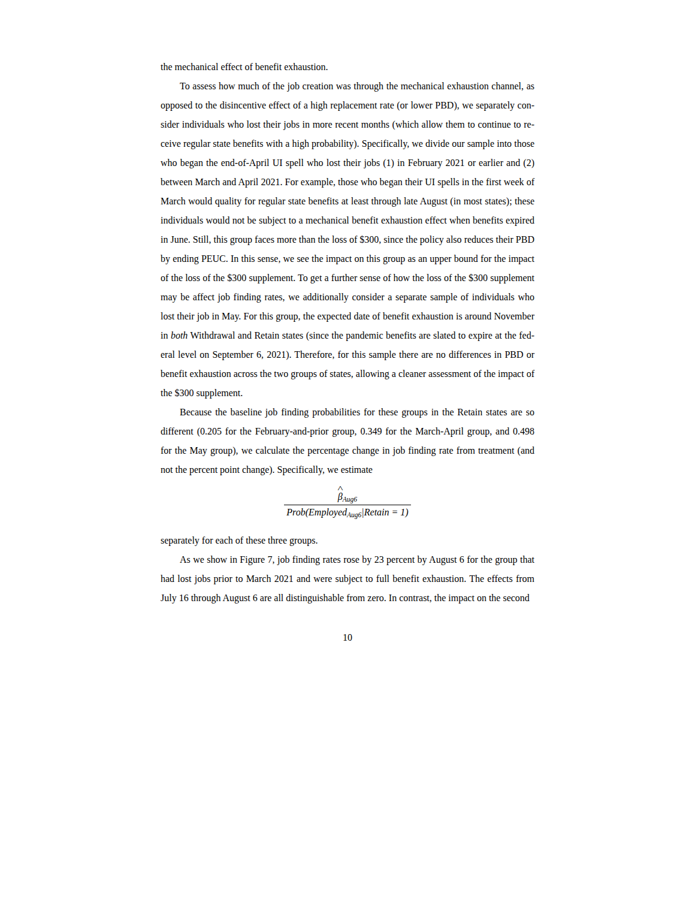the mechanical effect of benefit exhaustion.
To assess how much of the job creation was through the mechanical exhaustion channel, as opposed to the disincentive effect of a high replacement rate (or lower PBD), we separately consider individuals who lost their jobs in more recent months (which allow them to continue to receive regular state benefits with a high probability). Specifically, we divide our sample into those who began the end-of-April UI spell who lost their jobs (1) in February 2021 or earlier and (2) between March and April 2021. For example, those who began their UI spells in the first week of March would quality for regular state benefits at least through late August (in most states); these individuals would not be subject to a mechanical benefit exhaustion effect when benefits expired in June. Still, this group faces more than the loss of $300, since the policy also reduces their PBD by ending PEUC. In this sense, we see the impact on this group as an upper bound for the impact of the loss of the $300 supplement. To get a further sense of how the loss of the $300 supplement may be affect job finding rates, we additionally consider a separate sample of individuals who lost their job in May. For this group, the expected date of benefit exhaustion is around November in both Withdrawal and Retain states (since the pandemic benefits are slated to expire at the federal level on September 6, 2021). Therefore, for this sample there are no differences in PBD or benefit exhaustion across the two groups of states, allowing a cleaner assessment of the impact of the $300 supplement.
Because the baseline job finding probabilities for these groups in the Retain states are so different (0.205 for the February-and-prior group, 0.349 for the March-April group, and 0.498 for the May group), we calculate the percentage change in job finding rate from treatment (and not the percent point change). Specifically, we estimate
βAug6 Prob(EmployedAug6|Retain = 1)
separately for each of these three groups.
As we show in Figure 7, job finding rates rose by 23 percent by August 6 for the group that had lost jobs prior to March 2021 and were subject to full benefit exhaustion. The effects from July 16 through August 6 are all distinguishable from zero. In contrast, the impact on the second
10